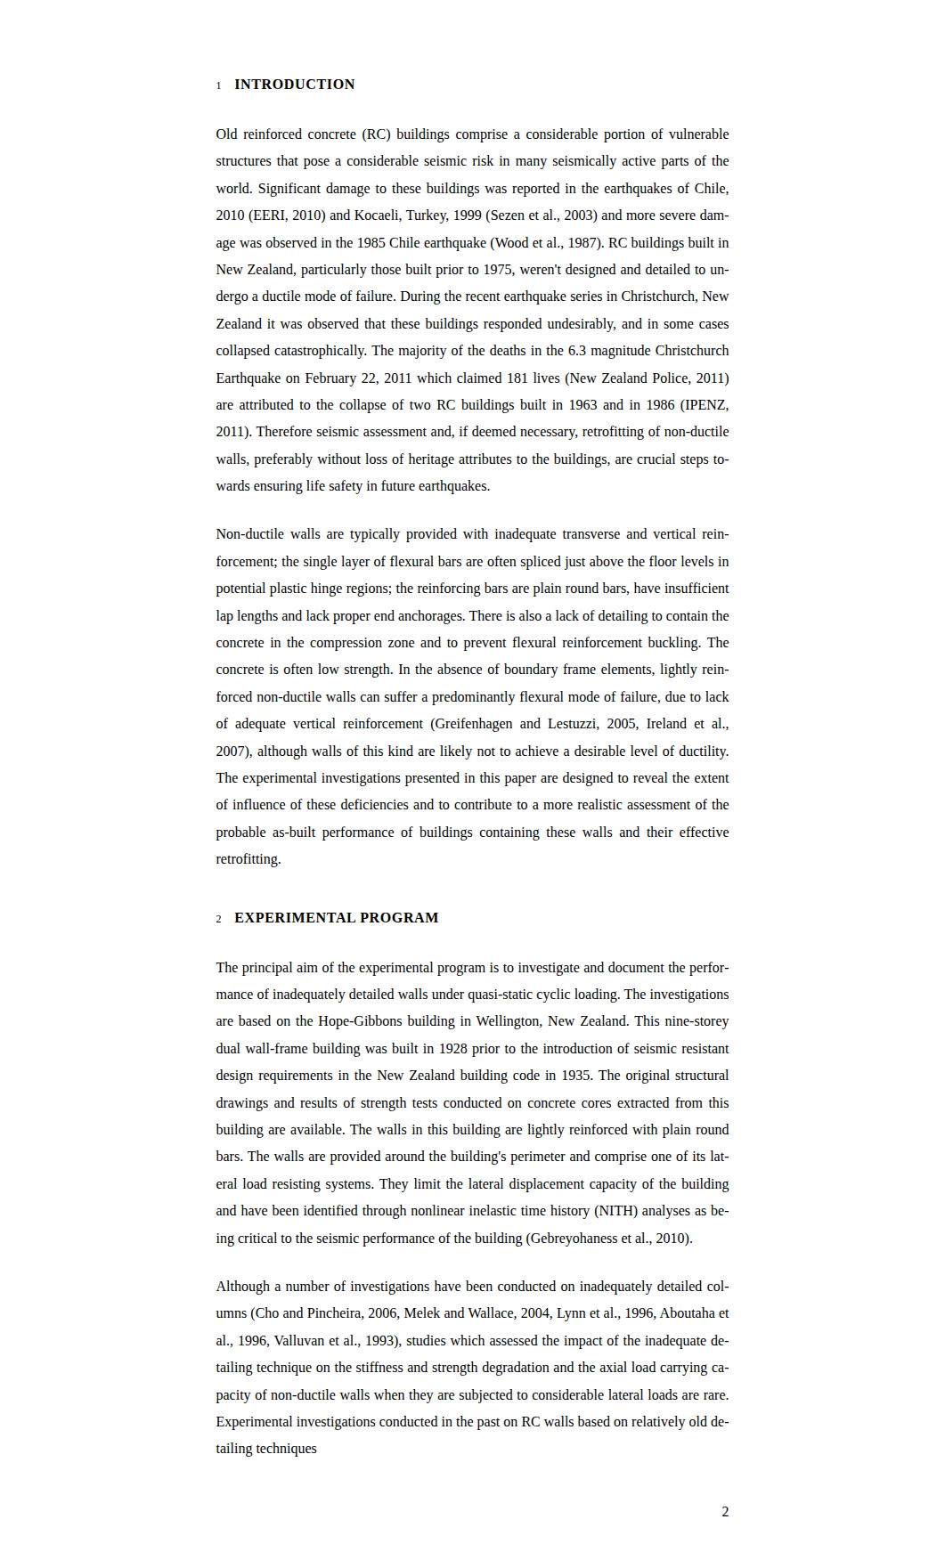1 Introduction
Old reinforced concrete (RC) buildings comprise a considerable portion of vulnerable structures that pose a considerable seismic risk in many seismically active parts of the world. Significant damage to these buildings was reported in the earthquakes of Chile, 2010 (EERI, 2010) and Kocaeli, Turkey, 1999 (Sezen et al., 2003) and more severe damage was observed in the 1985 Chile earthquake (Wood et al., 1987). RC buildings built in New Zealand, particularly those built prior to 1975, weren't designed and detailed to undergo a ductile mode of failure. During the recent earthquake series in Christchurch, New Zealand it was observed that these buildings responded undesirably, and in some cases collapsed catastrophically. The majority of the deaths in the 6.3 magnitude Christchurch Earthquake on February 22, 2011 which claimed 181 lives (New Zealand Police, 2011) are attributed to the collapse of two RC buildings built in 1963 and in 1986 (IPENZ, 2011). Therefore seismic assessment and, if deemed necessary, retrofitting of non-ductile walls, preferably without loss of heritage attributes to the buildings, are crucial steps towards ensuring life safety in future earthquakes.
Non-ductile walls are typically provided with inadequate transverse and vertical reinforcement; the single layer of flexural bars are often spliced just above the floor levels in potential plastic hinge regions; the reinforcing bars are plain round bars, have insufficient lap lengths and lack proper end anchorages. There is also a lack of detailing to contain the concrete in the compression zone and to prevent flexural reinforcement buckling. The concrete is often low strength. In the absence of boundary frame elements, lightly reinforced non-ductile walls can suffer a predominantly flexural mode of failure, due to lack of adequate vertical reinforcement (Greifenhagen and Lestuzzi, 2005, Ireland et al., 2007), although walls of this kind are likely not to achieve a desirable level of ductility. The experimental investigations presented in this paper are designed to reveal the extent of influence of these deficiencies and to contribute to a more realistic assessment of the probable as-built performance of buildings containing these walls and their effective retrofitting.
2 Experimental Program
The principal aim of the experimental program is to investigate and document the performance of inadequately detailed walls under quasi-static cyclic loading. The investigations are based on the Hope-Gibbons building in Wellington, New Zealand. This nine-storey dual wall-frame building was built in 1928 prior to the introduction of seismic resistant design requirements in the New Zealand building code in 1935. The original structural drawings and results of strength tests conducted on concrete cores extracted from this building are available. The walls in this building are lightly reinforced with plain round bars. The walls are provided around the building's perimeter and comprise one of its lateral load resisting systems. They limit the lateral displacement capacity of the building and have been identified through nonlinear inelastic time history (NITH) analyses as being critical to the seismic performance of the building (Gebreyohaness et al., 2010).
Although a number of investigations have been conducted on inadequately detailed columns (Cho and Pincheira, 2006, Melek and Wallace, 2004, Lynn et al., 1996, Aboutaha et al., 1996, Valluvan et al., 1993), studies which assessed the impact of the inadequate detailing technique on the stiffness and strength degradation and the axial load carrying capacity of non-ductile walls when they are subjected to considerable lateral loads are rare. Experimental investigations conducted in the past on RC walls based on relatively old detailing techniques
2